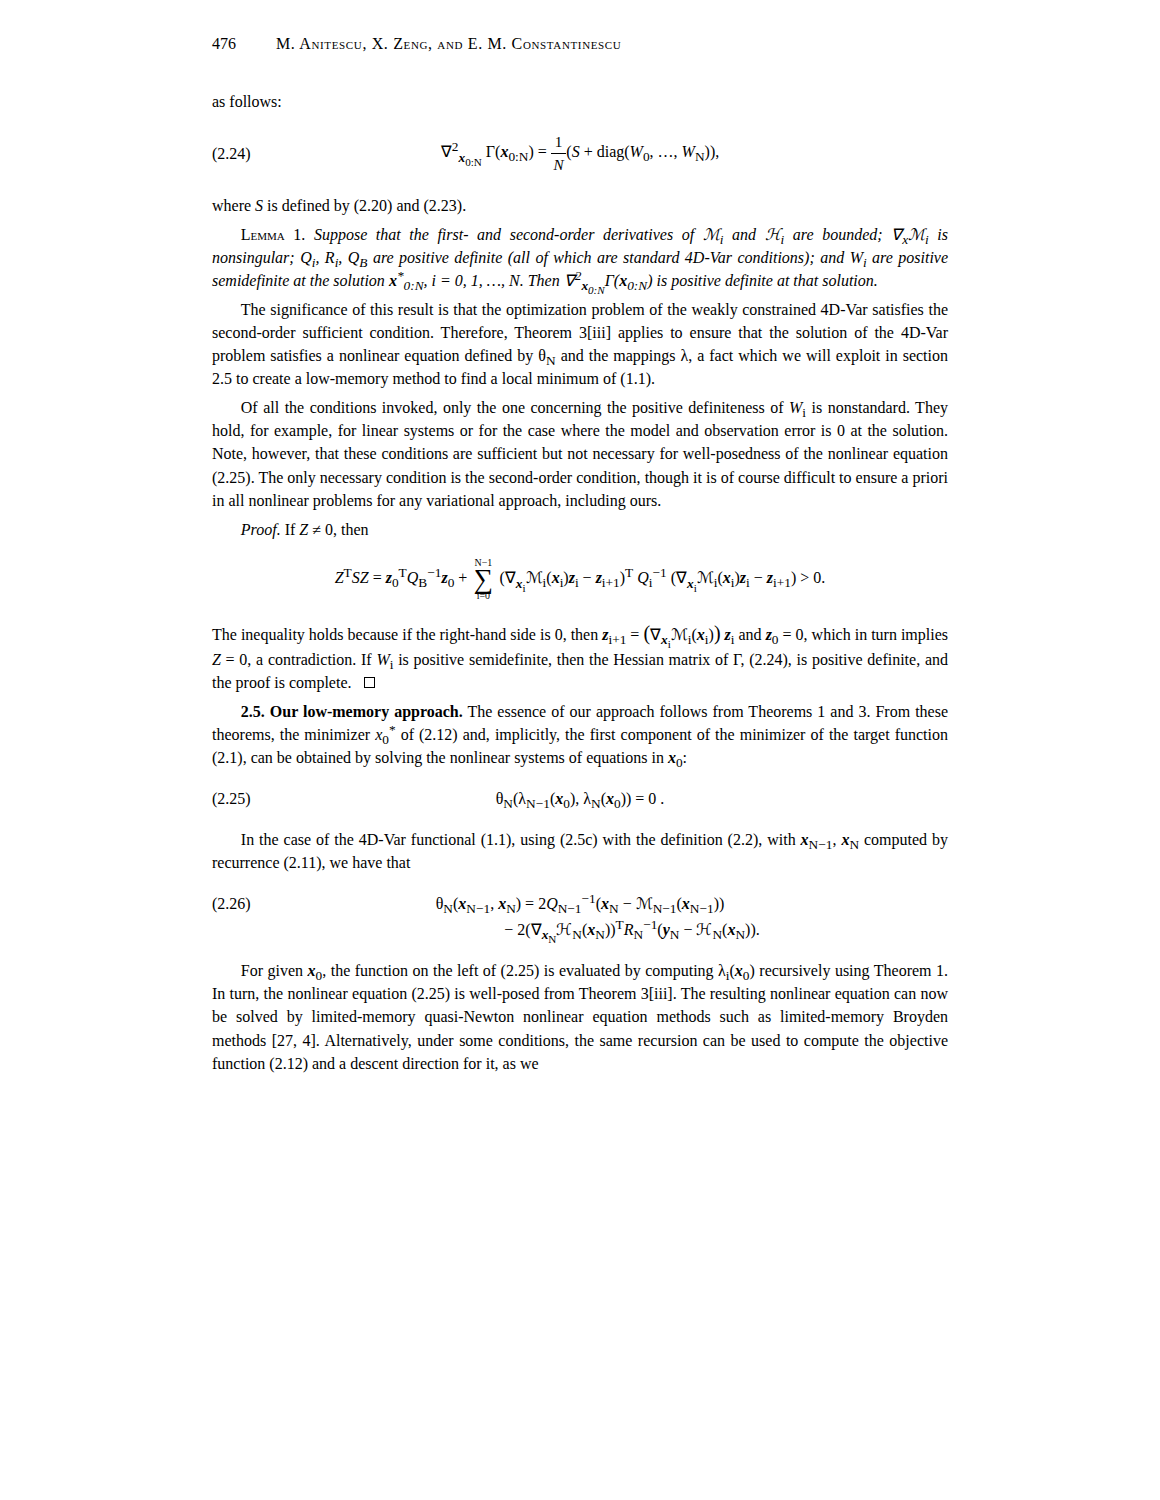476 M. Anitescu, X. Zeng, and E. M. Constantinescu
as follows:
(2.24) ∇2x0:N Γ(x0:N) = 1 N(S + diag(W0, …, WN)),
where S is defined by (2.20) and (2.23).
Lemma 1. Suppose that the first- and second-order derivatives of ℳi and ℋi are bounded; ∇xℳi is nonsingular; Qi, Ri, QB are positive definite (all of which are standard 4D-Var conditions); and Wi are positive semidefinite at the solution x*0:N, i = 0, 1, …, N. Then ∇2x0:NΓ(x0:N) is positive definite at that solution.
The significance of this result is that the optimization problem of the weakly constrained 4D-Var satisfies the second-order sufficient condition. Therefore, Theorem 3[iii] applies to ensure that the solution of the 4D-Var problem satisfies a nonlinear equation defined by θN and the mappings λ, a fact which we will exploit in section 2.5 to create a low-memory method to find a local minimum of (1.1).
Of all the conditions invoked, only the one concerning the positive definiteness of Wi is nonstandard. They hold, for example, for linear systems or for the case where the model and observation error is 0 at the solution. Note, however, that these conditions are sufficient but not necessary for well-posedness of the nonlinear equation (2.25). The only necessary condition is the second-order condition, though it is of course difficult to ensure a priori in all nonlinear problems for any variational approach, including ours.
Proof. If Z ≠ 0, then
ZTSZ = z0TQB−1z0 + N−1∑i=0 (∇xiℳi(xi)zi − zi+1)T Qi−1 (∇xiℳi(xi)zi − zi+1) > 0.
The inequality holds because if the right-hand side is 0, then zi+1 = (∇xiℳi(xi)) zi and z0 = 0, which in turn implies Z = 0, a contradiction. If Wi is positive semidefinite, then the Hessian matrix of Γ, (2.24), is positive definite, and the proof is complete.
2.5. Our low-memory approach. The essence of our approach follows from Theorems 1 and 3. From these theorems, the minimizer x0* of (2.12) and, implicitly, the first component of the minimizer of the target function (2.1), can be obtained by solving the nonlinear systems of equations in x0:
(2.25) θN(λN−1(x0), λN(x0)) = 0 .
In the case of the 4D-Var functional (1.1), using (2.5c) with the definition (2.2), with xN−1, xN computed by recurrence (2.11), we have that
(2.26) θN(xN−1, xN) = 2QN−1−1(xN − ℳN−1(xN−1))
− 2(∇xNℋN(xN))TRN−1(yN − ℋN(xN)).
For given x0, the function on the left of (2.25) is evaluated by computing λi(x0) recursively using Theorem 1. In turn, the nonlinear equation (2.25) is well-posed from Theorem 3[iii]. The resulting nonlinear equation can now be solved by limited-memory quasi-Newton nonlinear equation methods such as limited-memory Broyden methods [27, 4]. Alternatively, under some conditions, the same recursion can be used to compute the objective function (2.12) and a descent direction for it, as we